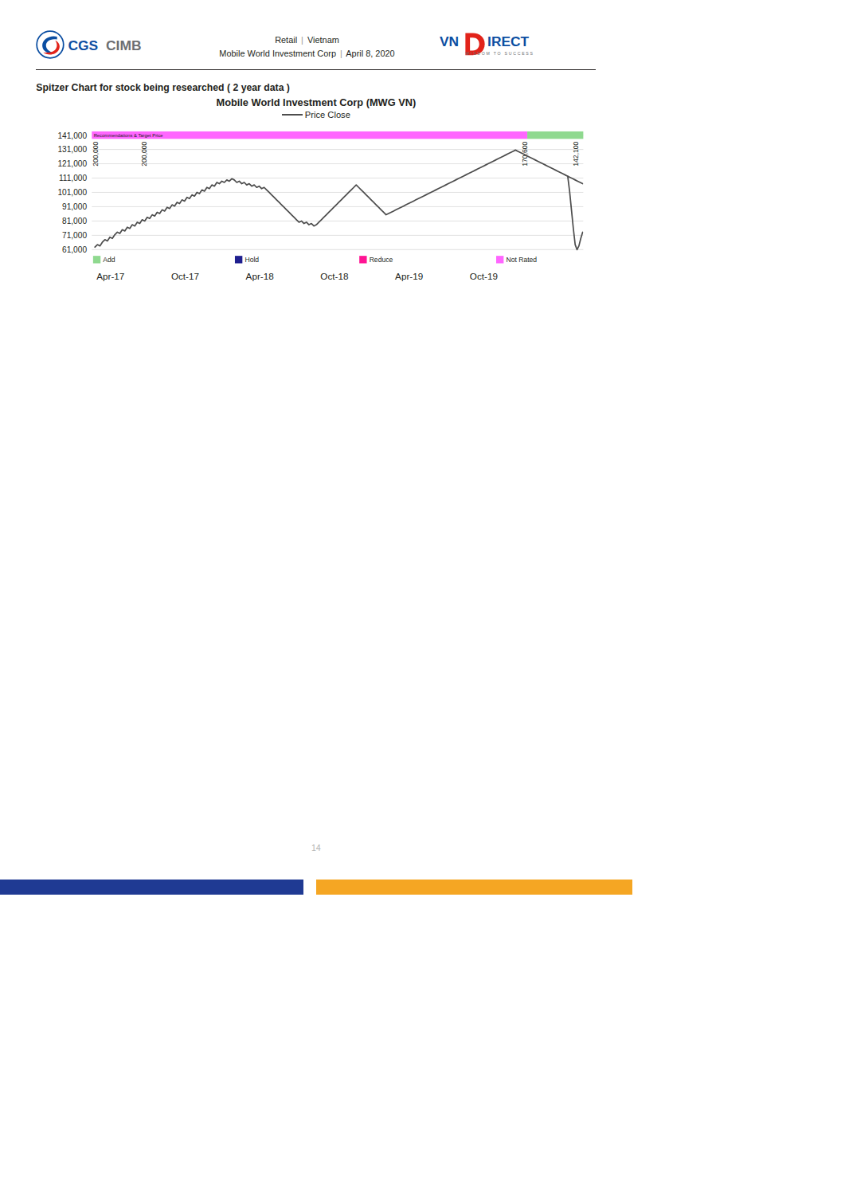CGS CIMB
Retail | Vietnam
Mobile World Investment Corp | April 8, 2020
VN IRECT WISDOM TO SUCCESS
Spitzer Chart for stock being researched ( 2 year data )
Mobile World Investment Corp (MWG VN)
Price Close
141,000 131,000 121,000 111,000 101,000 91,000 81,000 71,000 61,000 Recommendations & Target Price 200,000 200,000 170,600 142,100 Add Hold Reduce Not Rated Apr-17 Oct-17 Apr-18 Oct-18 Apr-19 Oct-19
14